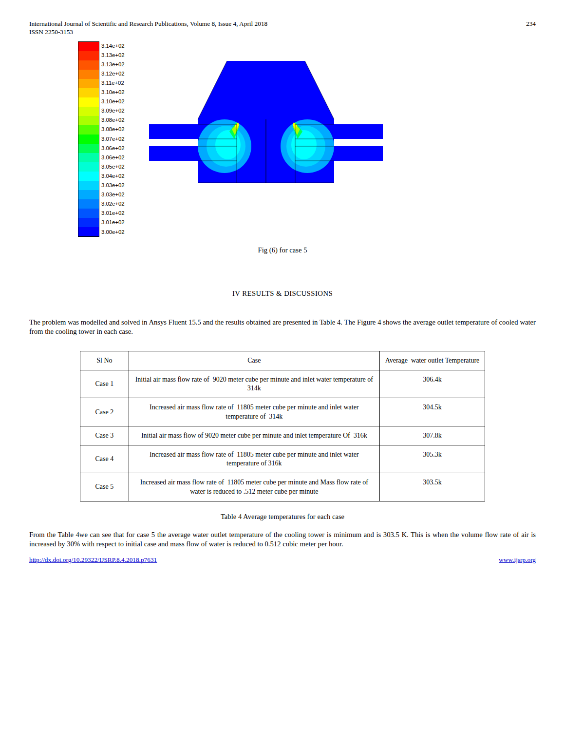International Journal of Scientific and Research Publications, Volume 8, Issue 4, April 2018
ISSN 2250-3153
234
3.14e+02 3.13e+02 3.13e+02 3.12e+02 3.11e+02 3.10e+02 3.10e+02 3.09e+02 3.08e+02 3.08e+02 3.07e+02 3.06e+02 3.06e+02 3.05e+02 3.04e+02 3.03e+02 3.03e+02 3.02e+02 3.01e+02 3.01e+02 3.00e+02
Fig (6) for case 5
IV RESULTS & DISCUSSIONS
The problem was modelled and solved in Ansys Fluent 15.5 and the results obtained are presented in Table 4. The Figure 4 shows the average outlet temperature of cooled water from the cooling tower in each case.
| Sl No | Case | Average water outlet Temperature |
| Case 1 | Initial air mass flow rate of 9020 meter cube per minute and inlet water temperature of 314k | 306.4k |
| Case 2 | Increased air mass flow rate of 11805 meter cube per minute and inlet water temperature of 314k | 304.5k |
| Case 3 | Initial air mass flow of 9020 meter cube per minute and inlet temperature Of 316k | 307.8k |
| Case 4 | Increased air mass flow rate of 11805 meter cube per minute and inlet water temperature of 316k | 305.3k |
| Case 5 | Increased air mass flow rate of 11805 meter cube per minute and Mass flow rate of water is reduced to .512 meter cube per minute | 303.5k |
Table 4 Average temperatures for each case
From the Table 4we can see that for case 5 the average water outlet temperature of the cooling tower is minimum and is 303.5 K. This is when the volume flow rate of air is increased by 30% with respect to initial case and mass flow of water is reduced to 0.512 cubic meter per hour.
http://dx.doi.org/10.29322/IJSRP.8.4.2018.p7631
www.ijsrp.org